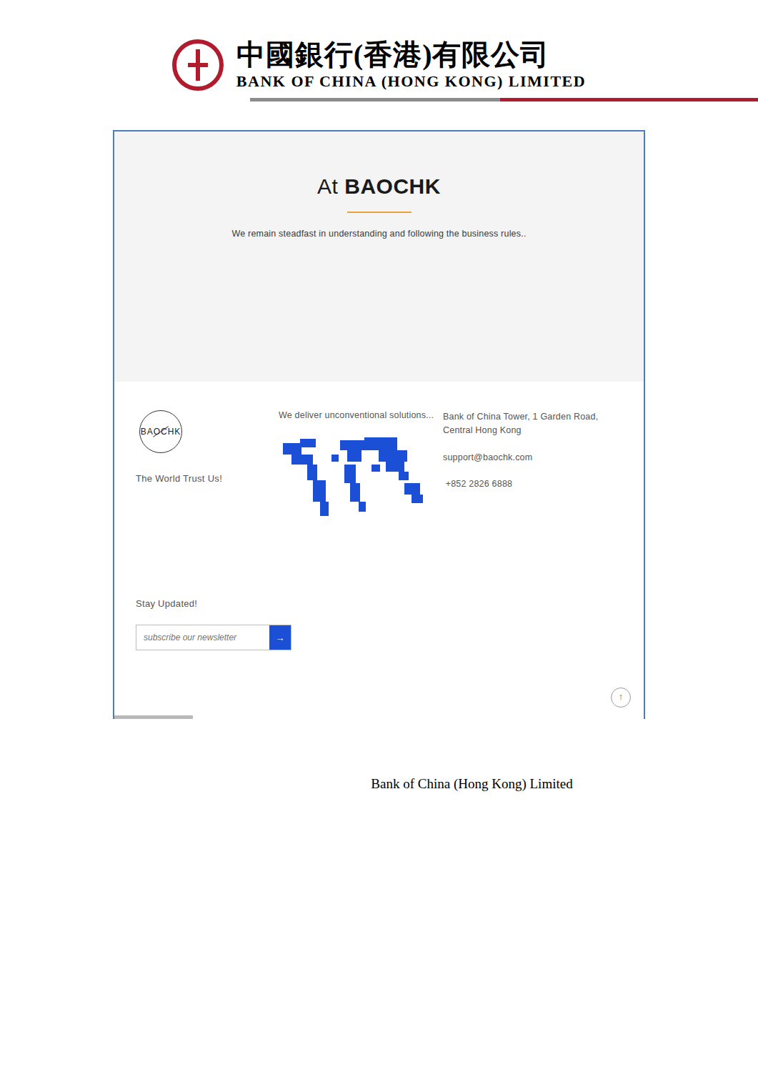中國銀行(香港)有限公司
BANK OF CHINA (HONG KONG) LIMITED
At BAOCHK
We remain steadfast in understanding and following the business rules..
BAOCHK
The World Trust Us!
We deliver unconventional solutions...
Bank of China Tower, 1 Garden Road,
Central Hong Kong
support@baochk.com
+852 2826 6888
Stay Updated!
→
↑
Bank of China (Hong Kong) Limited